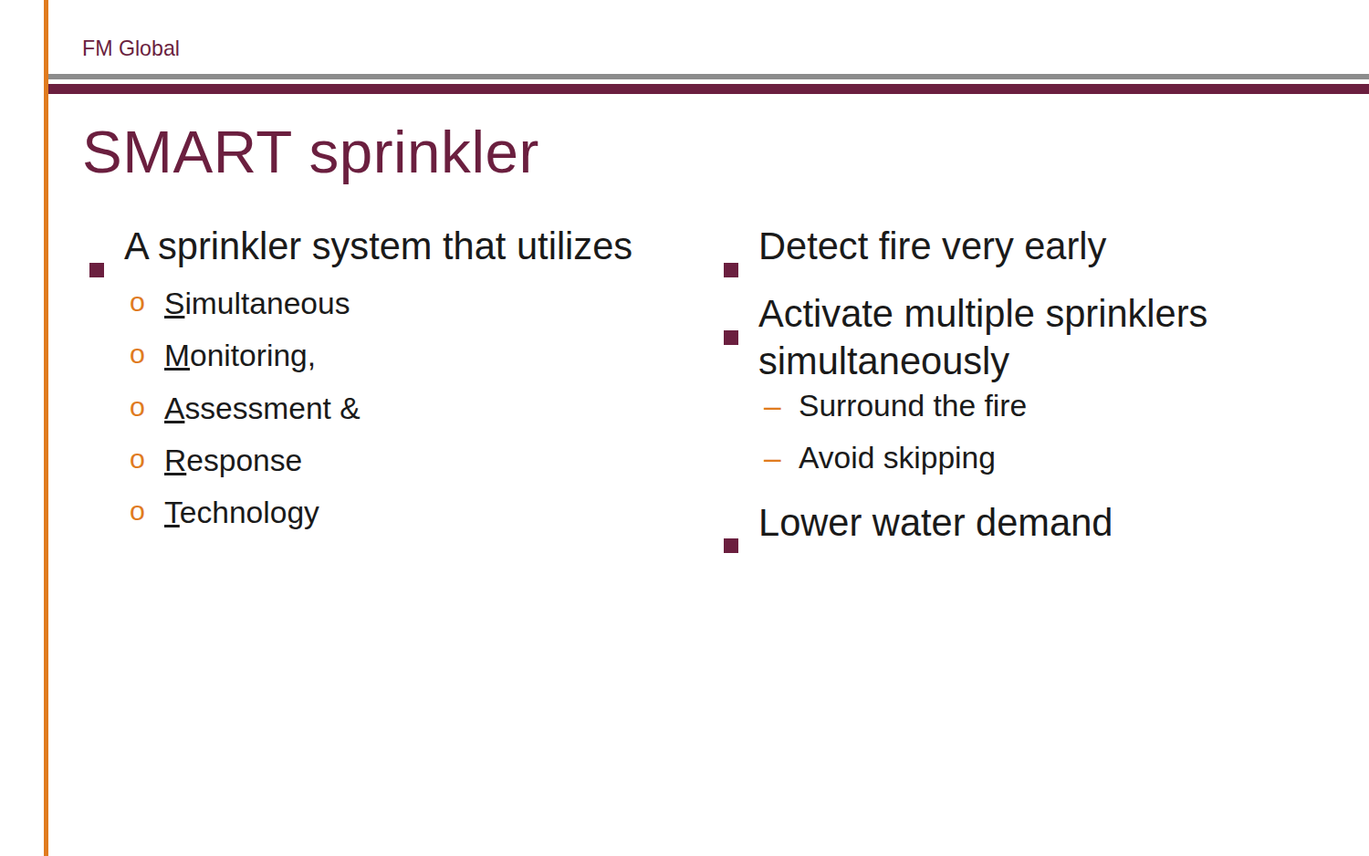FM Global
SMART sprinkler
A sprinkler system that utilizes
Simultaneous
Monitoring,
Assessment &
Response
Technology
Detect fire very early
Activate multiple sprinklers simultaneously
Surround the fire
Avoid skipping
Lower water demand